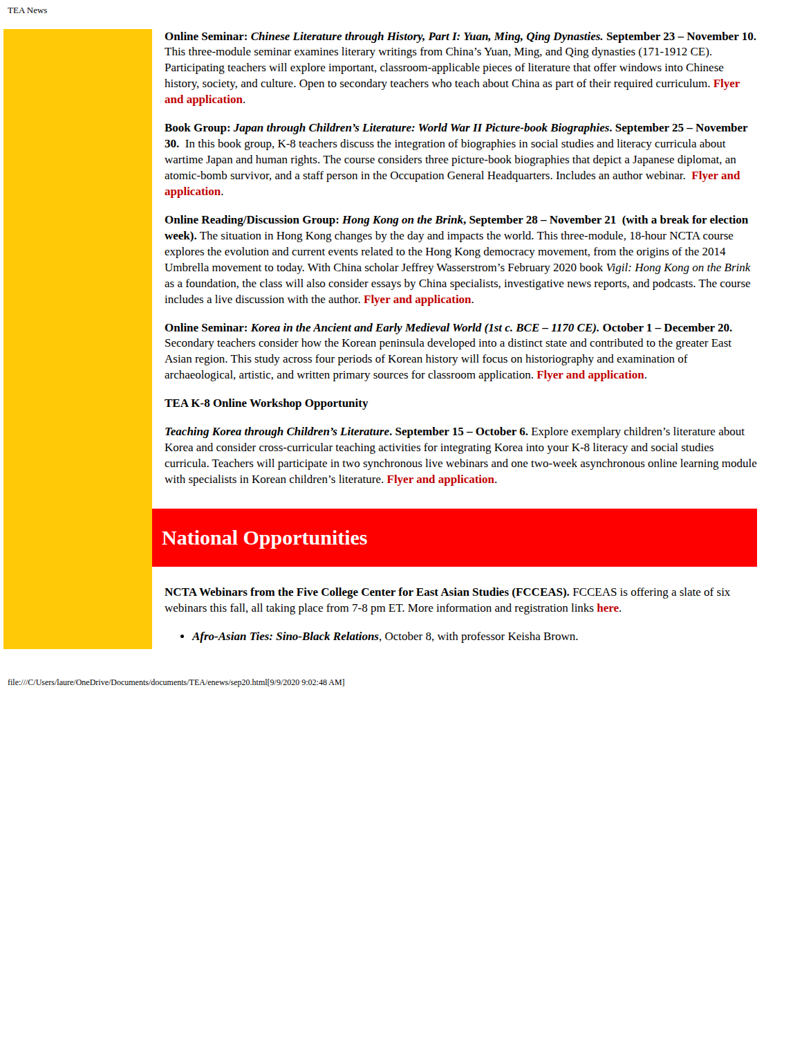TEA News
Online Seminar: Chinese Literature through History, Part I: Yuan, Ming, Qing Dynasties. September 23 – November 10. This three-module seminar examines literary writings from China’s Yuan, Ming, and Qing dynasties (171-1912 CE). Participating teachers will explore important, classroom-applicable pieces of literature that offer windows into Chinese history, society, and culture. Open to secondary teachers who teach about China as part of their required curriculum. Flyer and application.
Book Group: Japan through Children’s Literature: World War II Picture-book Biographies. September 25 – November 30. In this book group, K-8 teachers discuss the integration of biographies in social studies and literacy curricula about wartime Japan and human rights. The course considers three picture-book biographies that depict a Japanese diplomat, an atomic-bomb survivor, and a staff person in the Occupation General Headquarters. Includes an author webinar. Flyer and application.
Online Reading/Discussion Group: Hong Kong on the Brink, September 28 – November 21 (with a break for election week). The situation in Hong Kong changes by the day and impacts the world. This three-module, 18-hour NCTA course explores the evolution and current events related to the Hong Kong democracy movement, from the origins of the 2014 Umbrella movement to today. With China scholar Jeffrey Wasserstrom’s February 2020 book Vigil: Hong Kong on the Brink as a foundation, the class will also consider essays by China specialists, investigative news reports, and podcasts. The course includes a live discussion with the author. Flyer and application.
Online Seminar: Korea in the Ancient and Early Medieval World (1st c. BCE – 1170 CE). October 1 – December 20. Secondary teachers consider how the Korean peninsula developed into a distinct state and contributed to the greater East Asian region. This study across four periods of Korean history will focus on historiography and examination of archaeological, artistic, and written primary sources for classroom application. Flyer and application.
TEA K-8 Online Workshop Opportunity
Teaching Korea through Children’s Literature. September 15 – October 6. Explore exemplary children’s literature about Korea and consider cross-curricular teaching activities for integrating Korea into your K-8 literacy and social studies curricula. Teachers will participate in two synchronous live webinars and one two-week asynchronous online learning module with specialists in Korean children’s literature. Flyer and application.
National Opportunities
NCTA Webinars from the Five College Center for East Asian Studies (FCCEAS). FCCEAS is offering a slate of six webinars this fall, all taking place from 7-8 pm ET. More information and registration links here.
Afro-Asian Ties: Sino-Black Relations, October 8, with professor Keisha Brown.
file:///C/Users/laure/OneDrive/Documents/documents/TEA/enews/sep20.html[9/9/2020 9:02:48 AM]